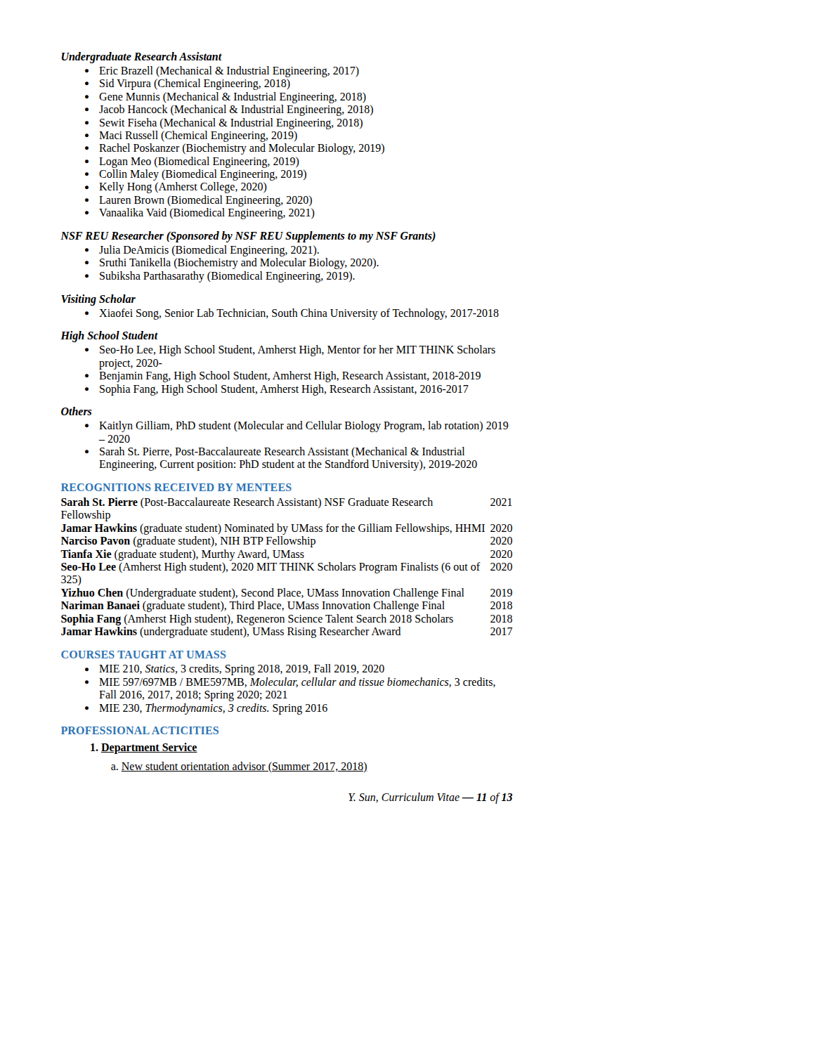Undergraduate Research Assistant
Eric Brazell (Mechanical & Industrial Engineering, 2017)
Sid Virpura (Chemical Engineering, 2018)
Gene Munnis (Mechanical & Industrial Engineering, 2018)
Jacob Hancock (Mechanical & Industrial Engineering, 2018)
Sewit Fiseha (Mechanical & Industrial Engineering, 2018)
Maci Russell (Chemical Engineering, 2019)
Rachel Poskanzer (Biochemistry and Molecular Biology, 2019)
Logan Meo (Biomedical Engineering, 2019)
Collin Maley (Biomedical Engineering, 2019)
Kelly Hong (Amherst College, 2020)
Lauren Brown (Biomedical Engineering, 2020)
Vanaalika Vaid (Biomedical Engineering, 2021)
NSF REU Researcher (Sponsored by NSF REU Supplements to my NSF Grants)
Julia DeAmicis (Biomedical Engineering, 2021).
Sruthi Tanikella (Biochemistry and Molecular Biology, 2020).
Subiksha Parthasarathy (Biomedical Engineering, 2019).
Visiting Scholar
Xiaofei Song, Senior Lab Technician, South China University of Technology, 2017-2018
High School Student
Seo-Ho Lee, High School Student, Amherst High, Mentor for her MIT THINK Scholars project, 2020-
Benjamin Fang, High School Student, Amherst High, Research Assistant, 2018-2019
Sophia Fang, High School Student, Amherst High, Research Assistant, 2016-2017
Others
Kaitlyn Gilliam, PhD student (Molecular and Cellular Biology Program, lab rotation) 2019 – 2020
Sarah St. Pierre, Post-Baccalaureate Research Assistant (Mechanical & Industrial Engineering, Current position: PhD student at the Standford University), 2019-2020
RECOGNITIONS RECEIVED BY MENTEES
Sarah St. Pierre (Post-Baccalaureate Research Assistant) NSF Graduate Research Fellowship 2021
Jamar Hawkins (graduate student) Nominated by UMass for the Gilliam Fellowships, HHMI 2020
Narciso Pavon (graduate student), NIH BTP Fellowship 2020
Tianfa Xie (graduate student), Murthy Award, UMass 2020
Seo-Ho Lee (Amherst High student), 2020 MIT THINK Scholars Program Finalists (6 out of 325) 2020
Yizhuo Chen (Undergraduate student), Second Place, UMass Innovation Challenge Final 2019
Nariman Banaei (graduate student), Third Place, UMass Innovation Challenge Final 2018
Sophia Fang (Amherst High student), Regeneron Science Talent Search 2018 Scholars 2018
Jamar Hawkins (undergraduate student), UMass Rising Researcher Award 2017
COURSES TAUGHT AT UMASS
MIE 210, Statics, 3 credits, Spring 2018, 2019, Fall 2019, 2020
MIE 597/697MB / BME597MB, Molecular, cellular and tissue biomechanics, 3 credits, Fall 2016, 2017, 2018; Spring 2020; 2021
MIE 230, Thermodynamics, 3 credits. Spring 2016
PROFESSIONAL ACTICITIES
Department Service
New student orientation advisor (Summer 2017, 2018)
Y. Sun, Curriculum Vitae — 11 of 13